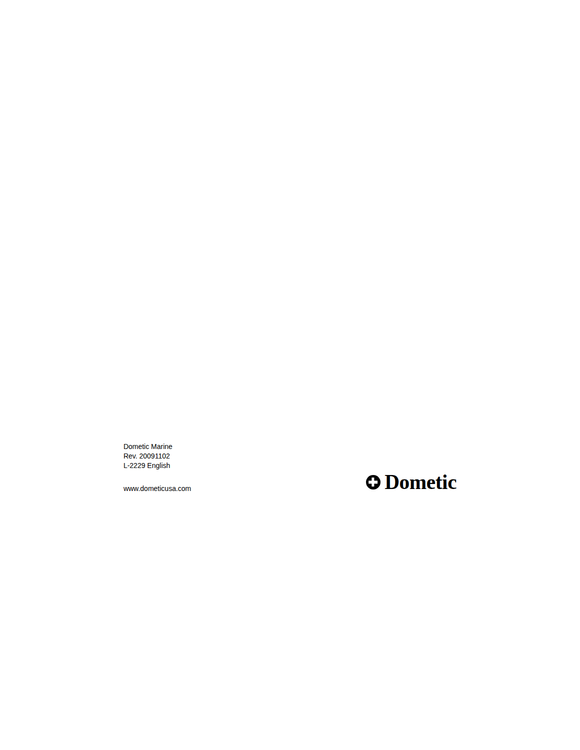Dometic Marine
Rev. 20091102
L-2229 English
www.dometicusa.com
Dometic